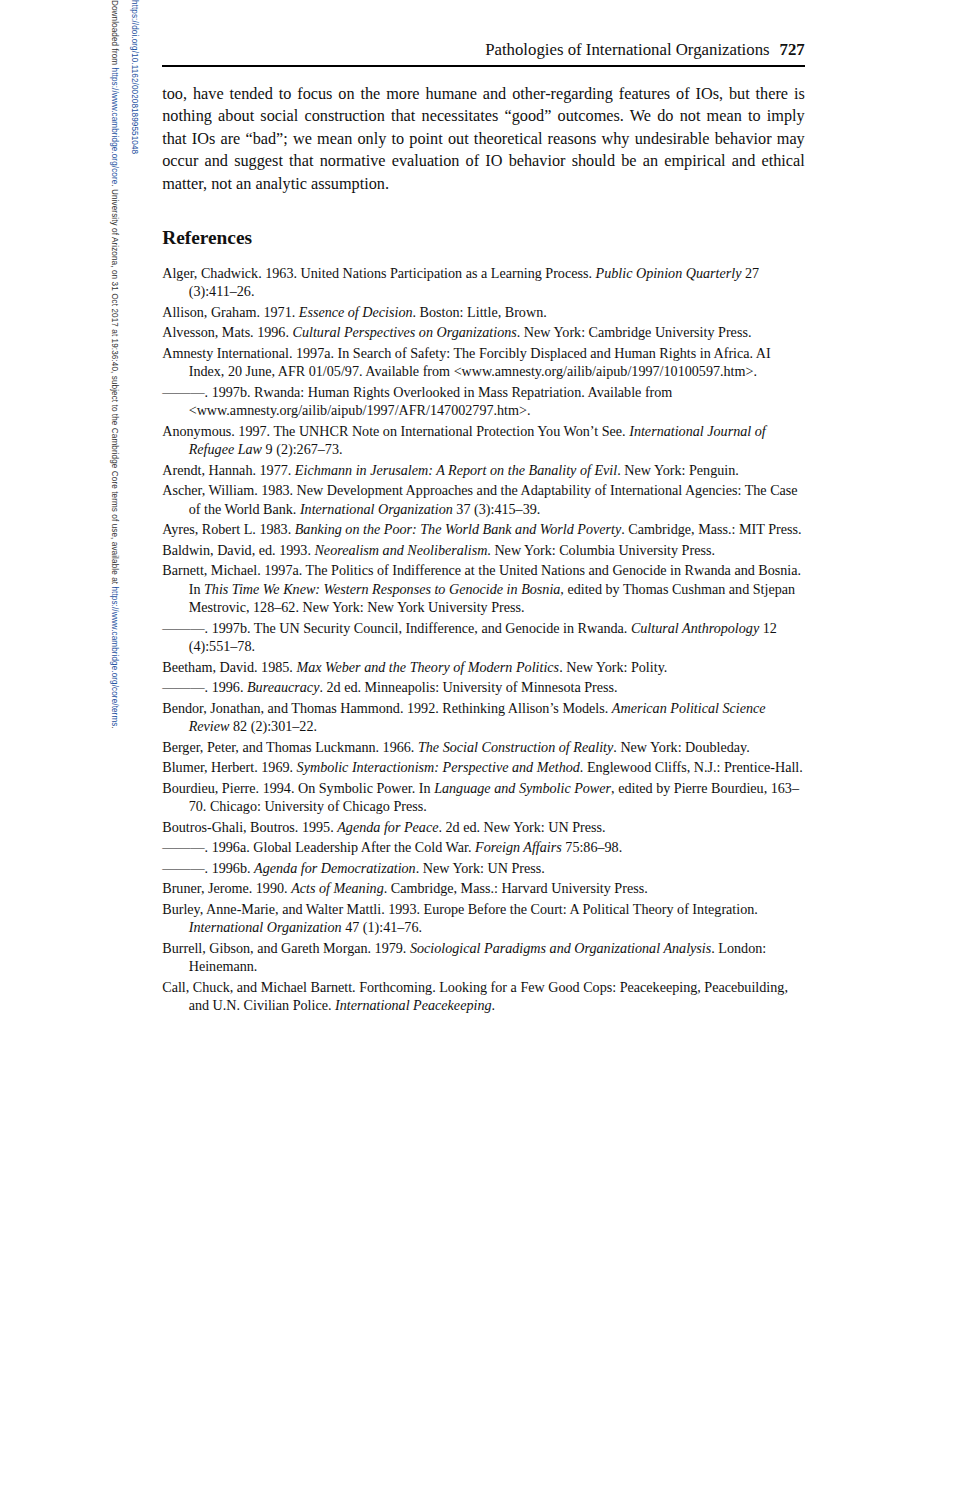Downloaded from https://www.cambridge.org/core. University of Arizona, on 31 Oct 2017 at 19:36:40, subject to the Cambridge Core terms of use, available at https://www.cambridge.org/core/terms.
https://doi.org/10.1162/002081899551048
Pathologies of International Organizations 727
too, have tended to focus on the more humane and other-regarding features of IOs, but there is nothing about social construction that necessitates “good” outcomes. We do not mean to imply that IOs are “bad”; we mean only to point out theoretical reasons why undesirable behavior may occur and suggest that normative evaluation of IO behavior should be an empirical and ethical matter, not an analytic assumption.
References
Alger, Chadwick. 1963. United Nations Participation as a Learning Process. Public Opinion Quarterly 27 (3):411–26.
Allison, Graham. 1971. Essence of Decision. Boston: Little, Brown.
Alvesson, Mats. 1996. Cultural Perspectives on Organizations. New York: Cambridge University Press.
Amnesty International. 1997a. In Search of Safety: The Forcibly Displaced and Human Rights in Africa. AI Index, 20 June, AFR 01/05/97. Available from <www.amnesty.org/ailib/aipub/1997/10100597.htm>.
———. 1997b. Rwanda: Human Rights Overlooked in Mass Repatriation. Available from <www.amnesty.org/ailib/aipub/1997/AFR/147002797.htm>.
Anonymous. 1997. The UNHCR Note on International Protection You Won’t See. International Journal of Refugee Law 9 (2):267–73.
Arendt, Hannah. 1977. Eichmann in Jerusalem: A Report on the Banality of Evil. New York: Penguin.
Ascher, William. 1983. New Development Approaches and the Adaptability of International Agencies: The Case of the World Bank. International Organization 37 (3):415–39.
Ayres, Robert L. 1983. Banking on the Poor: The World Bank and World Poverty. Cambridge, Mass.: MIT Press.
Baldwin, David, ed. 1993. Neorealism and Neoliberalism. New York: Columbia University Press.
Barnett, Michael. 1997a. The Politics of Indifference at the United Nations and Genocide in Rwanda and Bosnia. In This Time We Knew: Western Responses to Genocide in Bosnia, edited by Thomas Cushman and Stjepan Mestrovic, 128–62. New York: New York University Press.
———. 1997b. The UN Security Council, Indifference, and Genocide in Rwanda. Cultural Anthropology 12 (4):551–78.
Beetham, David. 1985. Max Weber and the Theory of Modern Politics. New York: Polity.
———. 1996. Bureaucracy. 2d ed. Minneapolis: University of Minnesota Press.
Bendor, Jonathan, and Thomas Hammond. 1992. Rethinking Allison’s Models. American Political Science Review 82 (2):301–22.
Berger, Peter, and Thomas Luckmann. 1966. The Social Construction of Reality. New York: Doubleday.
Blumer, Herbert. 1969. Symbolic Interactionism: Perspective and Method. Englewood Cliffs, N.J.: Prentice-Hall.
Bourdieu, Pierre. 1994. On Symbolic Power. In Language and Symbolic Power, edited by Pierre Bourdieu, 163–70. Chicago: University of Chicago Press.
Boutros-Ghali, Boutros. 1995. Agenda for Peace. 2d ed. New York: UN Press.
———. 1996a. Global Leadership After the Cold War. Foreign Affairs 75:86–98.
———. 1996b. Agenda for Democratization. New York: UN Press.
Bruner, Jerome. 1990. Acts of Meaning. Cambridge, Mass.: Harvard University Press.
Burley, Anne-Marie, and Walter Mattli. 1993. Europe Before the Court: A Political Theory of Integration. International Organization 47 (1):41–76.
Burrell, Gibson, and Gareth Morgan. 1979. Sociological Paradigms and Organizational Analysis. London: Heinemann.
Call, Chuck, and Michael Barnett. Forthcoming. Looking for a Few Good Cops: Peacekeeping, Peacebuilding, and U.N. Civilian Police. International Peacekeeping.